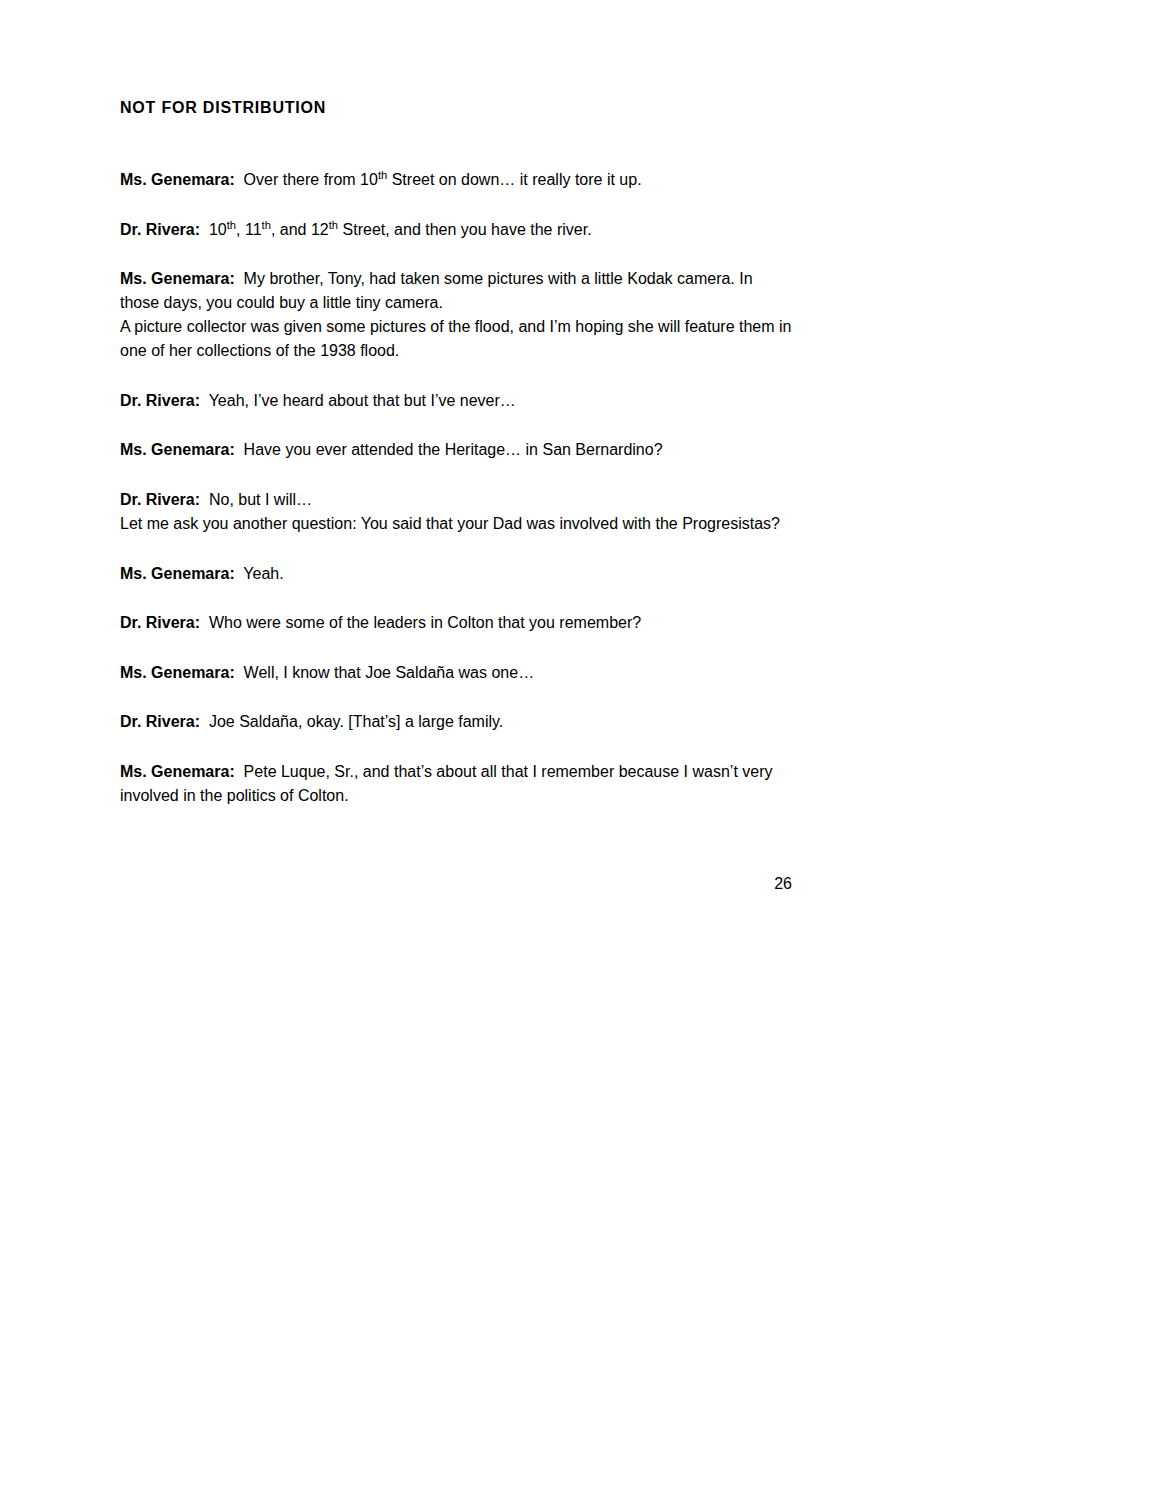NOT FOR DISTRIBUTION
Ms. Genemara: Over there from 10th Street on down… it really tore it up.
Dr. Rivera: 10th, 11th, and 12th Street, and then you have the river.
Ms. Genemara: My brother, Tony, had taken some pictures with a little Kodak camera. In those days, you could buy a little tiny camera.
A picture collector was given some pictures of the flood, and I’m hoping she will feature them in one of her collections of the 1938 flood.
Dr. Rivera: Yeah, I’ve heard about that but I’ve never…
Ms. Genemara: Have you ever attended the Heritage… in San Bernardino?
Dr. Rivera: No, but I will…
Let me ask you another question: You said that your Dad was involved with the Progresistas?
Ms. Genemara: Yeah.
Dr. Rivera: Who were some of the leaders in Colton that you remember?
Ms. Genemara: Well, I know that Joe Saldaña was one…
Dr. Rivera: Joe Saldaña, okay. [That’s] a large family.
Ms. Genemara: Pete Luque, Sr., and that’s about all that I remember because I wasn’t very involved in the politics of Colton.
26